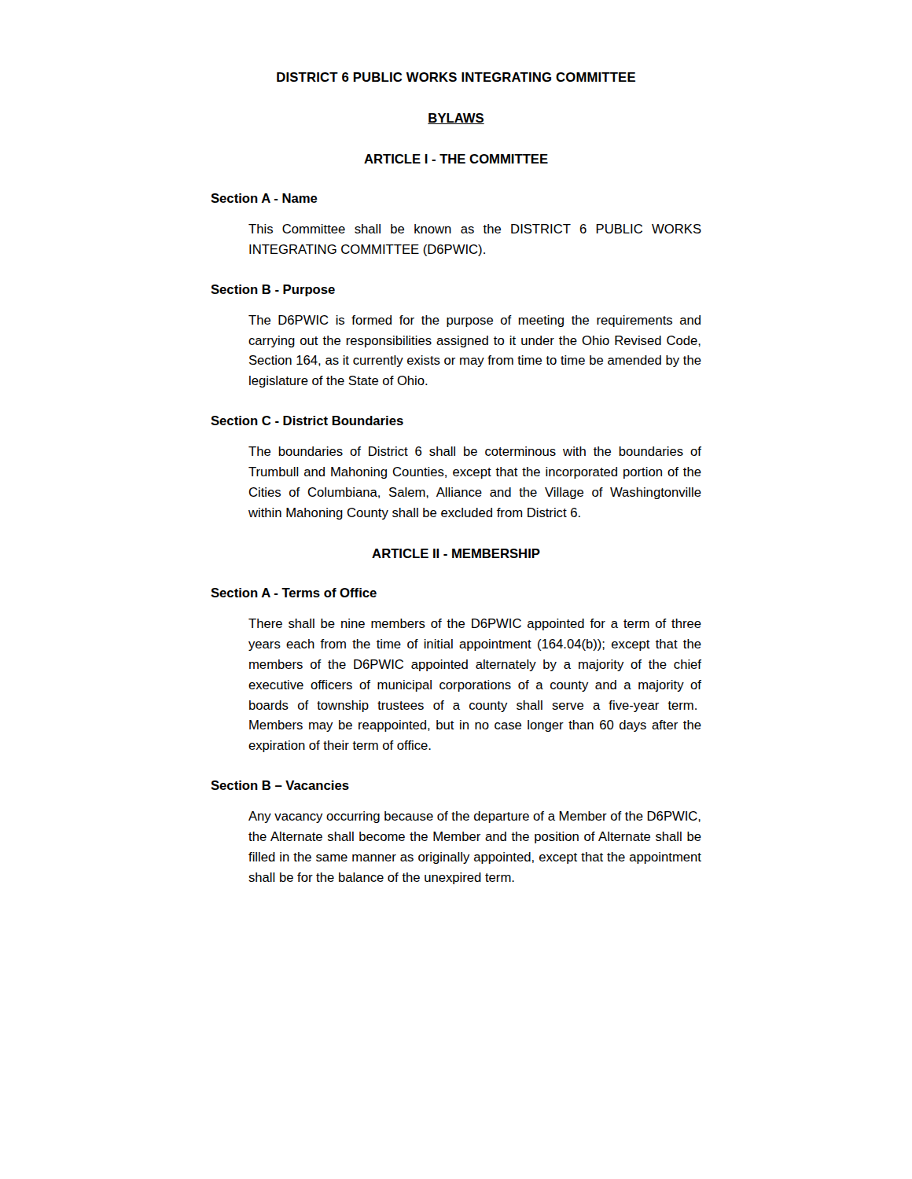DISTRICT 6 PUBLIC WORKS INTEGRATING COMMITTEE
BYLAWS
ARTICLE I - THE COMMITTEE
Section A - Name
This Committee shall be known as the DISTRICT 6 PUBLIC WORKS INTEGRATING COMMITTEE (D6PWIC).
Section B - Purpose
The D6PWIC is formed for the purpose of meeting the requirements and carrying out the responsibilities assigned to it under the Ohio Revised Code, Section 164, as it currently exists or may from time to time be amended by the legislature of the State of Ohio.
Section C - District Boundaries
The boundaries of District 6 shall be coterminous with the boundaries of Trumbull and Mahoning Counties, except that the incorporated portion of the Cities of Columbiana, Salem, Alliance and the Village of Washingtonville within Mahoning County shall be excluded from District 6.
ARTICLE II - MEMBERSHIP
Section A - Terms of Office
There shall be nine members of the D6PWIC appointed for a term of three years each from the time of initial appointment (164.04(b)); except that the members of the D6PWIC appointed alternately by a majority of the chief executive officers of municipal corporations of a county and a majority of boards of township trustees of a county shall serve a five-year term. Members may be reappointed, but in no case longer than 60 days after the expiration of their term of office.
Section B – Vacancies
Any vacancy occurring because of the departure of a Member of the D6PWIC, the Alternate shall become the Member and the position of Alternate shall be filled in the same manner as originally appointed, except that the appointment shall be for the balance of the unexpired term.